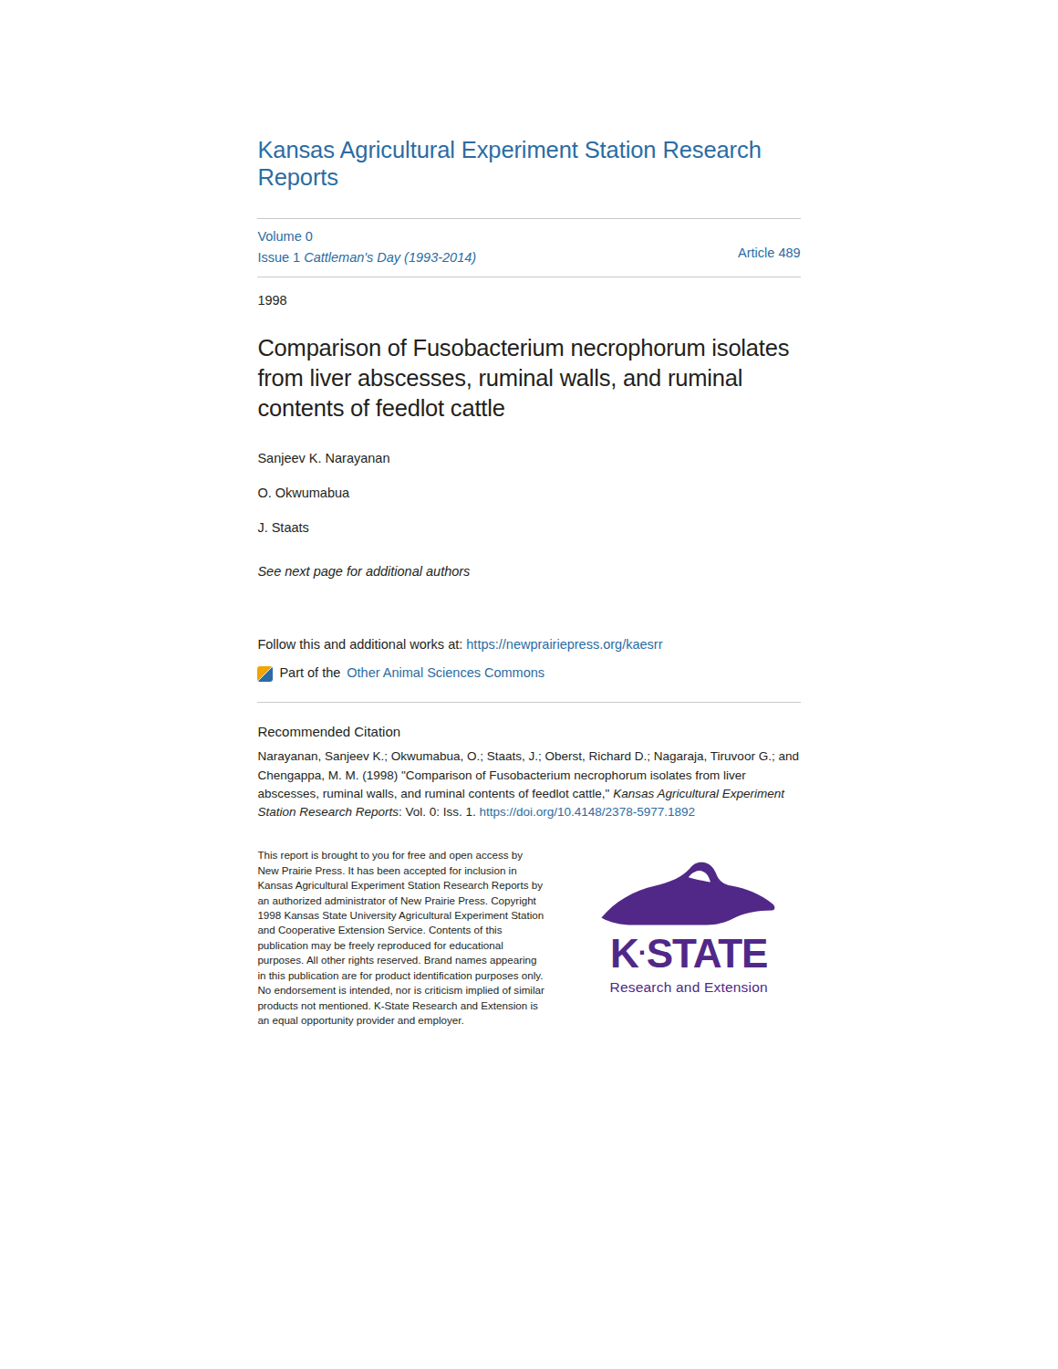Kansas Agricultural Experiment Station Research Reports
Volume 0 Issue 1 Cattleman's Day (1993-2014)
Article 489
1998
Comparison of Fusobacterium necrophorum isolates from liver abscesses, ruminal walls, and ruminal contents of feedlot cattle
Sanjeev K. Narayanan
O. Okwumabua
J. Staats
See next page for additional authors
Follow this and additional works at: https://newprairiepress.org/kaesrr
Part of the Other Animal Sciences Commons
Recommended Citation
Narayanan, Sanjeev K.; Okwumabua, O.; Staats, J.; Oberst, Richard D.; Nagaraja, Tiruvoor G.; and Chengappa, M. M. (1998) "Comparison of Fusobacterium necrophorum isolates from liver abscesses, ruminal walls, and ruminal contents of feedlot cattle," Kansas Agricultural Experiment Station Research Reports: Vol. 0: Iss. 1. https://doi.org/10.4148/2378-5977.1892
This report is brought to you for free and open access by New Prairie Press. It has been accepted for inclusion in Kansas Agricultural Experiment Station Research Reports by an authorized administrator of New Prairie Press. Copyright 1998 Kansas State University Agricultural Experiment Station and Cooperative Extension Service. Contents of this publication may be freely reproduced for educational purposes. All other rights reserved. Brand names appearing in this publication are for product identification purposes only. No endorsement is intended, nor is criticism implied of similar products not mentioned. K-State Research and Extension is an equal opportunity provider and employer.
K·STATE
Research and Extension